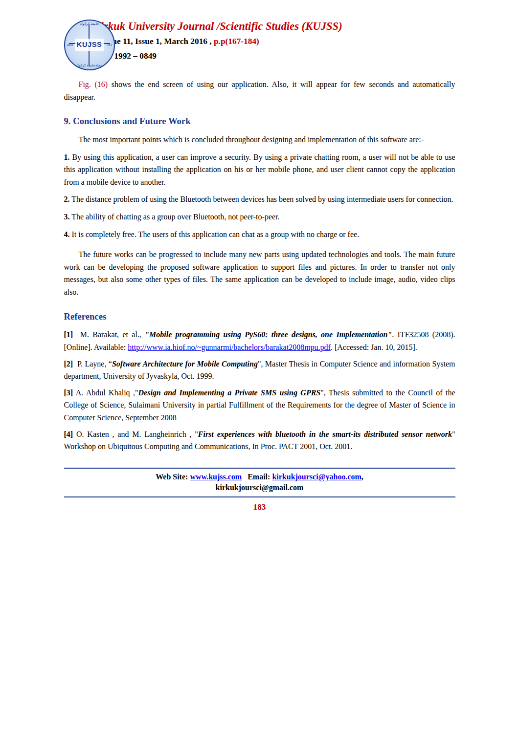جامعة كركوك 2001 432 KUJSS مجلة جامعة كركوك
Kirkuk University Journal /Scientific Studies (KUJSS)
Volume 11, Issue 1, March 2016 , p.p(167-184)
ISSN 1992 – 0849
Fig. (16) shows the end screen of using our application. Also, it will appear for few seconds and automatically disappear.
9. Conclusions and Future Work
The most important points which is concluded throughout designing and implementation of this software are:-
1. By using this application, a user can improve a security. By using a private chatting room, a user will not be able to use this application without installing the application on his or her mobile phone, and user client cannot copy the application from a mobile device to another.
2. The distance problem of using the Bluetooth between devices has been solved by using intermediate users for connection.
3. The ability of chatting as a group over Bluetooth, not peer-to-peer.
4. It is completely free. The users of this application can chat as a group with no charge or fee.
The future works can be progressed to include many new parts using updated technologies and tools. The main future work can be developing the proposed software application to support files and pictures. In order to transfer not only messages, but also some other types of files. The same application can be developed to include image, audio, video clips also.
References
[1] M. Barakat, et al., "Mobile programming using PyS60: three designs, one Implementation". ITF32508 (2008). [Online]. Available: http://www.ia.hiof.no/~gunnarmi/bachelors/barakat2008mpu.pdf. [Accessed: Jan. 10, 2015].
[2] P. Layne, “Software Architecture for Mobile Computing", Master Thesis in Computer Science and information System department, University of Jyvaskyla, Oct. 1999.
[3] A. Abdul Khaliq ,"Design and Implementing a Private SMS using GPRS", Thesis submitted to the Council of the College of Science, Sulaimani University in partial Fulfillment of the Requirements for the degree of Master of Science in Computer Science, September 2008
[4] O. Kasten , and M. Langheinrich , "First experiences with bluetooth in the smart-its distributed sensor network" Workshop on Ubiquitous Computing and Communications, In Proc. PACT 2001, Oct. 2001.
Web Site: www.kujss.com Email: kirkukjoursci@yahoo.com,
kirkukjoursci@gmail.com
183